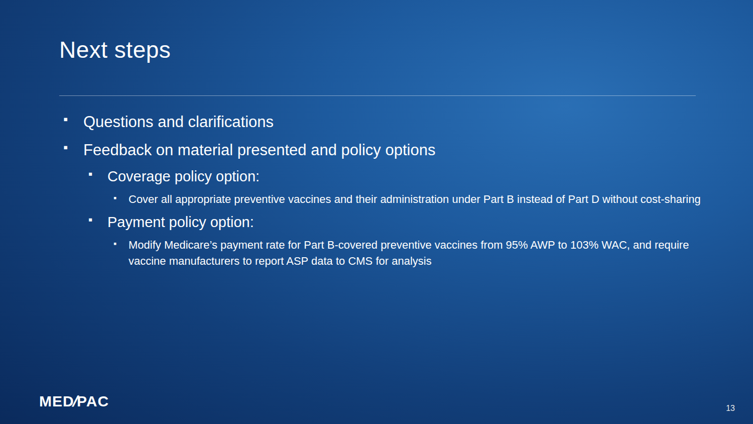Next steps
Questions and clarifications
Feedback on material presented and policy options
Coverage policy option:
Cover all appropriate preventive vaccines and their administration under Part B instead of Part D without cost-sharing
Payment policy option:
Modify Medicare’s payment rate for Part B-covered preventive vaccines from 95% AWP to 103% WAC, and require vaccine manufacturers to report ASP data to CMS for analysis
MED/PAC
13